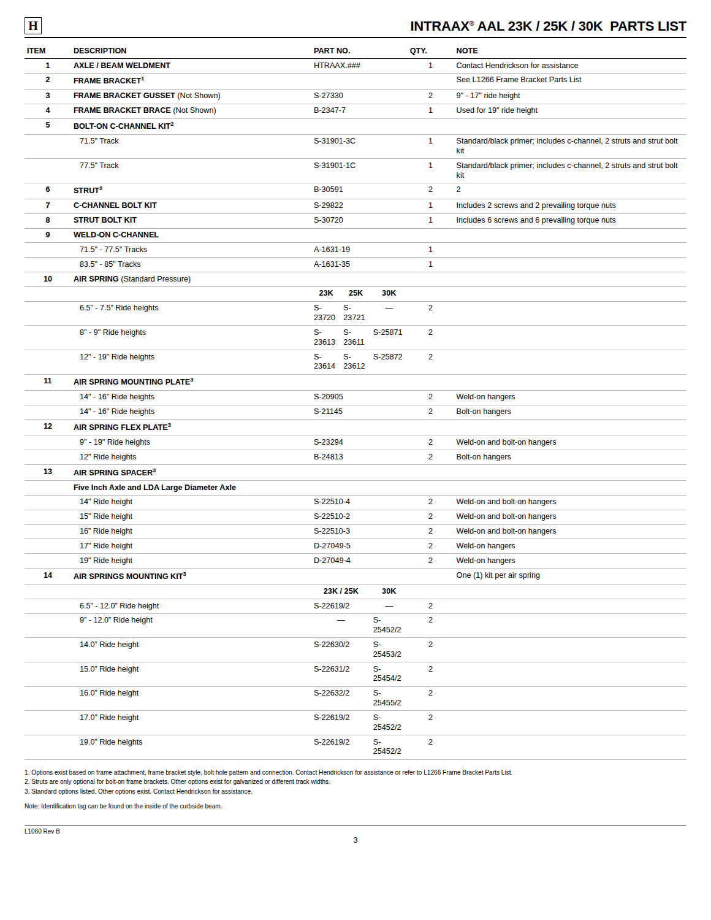H
INTRAAX® AAL 23K / 25K / 30K PARTS LIST
| ITEM | DESCRIPTION | PART NO. | QTY. | NOTE |
| --- | --- | --- | --- | --- |
| 1 | AXLE / BEAM WELDMENT | HTRAAX.### | 1 | Contact Hendrickson for assistance |
| 2 | FRAME BRACKET 1 | | | See L1266 Frame Bracket Parts List |
| 3 | FRAME BRACKET GUSSET (Not Shown) | S-27330 | 2 | 9" - 17" ride height |
| 4 | FRAME BRACKET BRACE (Not Shown) | B-2347-7 | 1 | Used for 19" ride height |
| 5 | BOLT-ON C-CHANNEL KIT 2 | | | |
| | 71.5" Track | S-31901-3C | 1 | Standard/black primer; includes c-channel, 2 struts and strut bolt kit |
| | 77.5" Track | S-31901-1C | 1 | Standard/black primer; includes c-channel, 2 struts and strut bolt kit |
| 6 | STRUT 2 | B-30591 | 2 | 2 |
| 7 | C-CHANNEL BOLT KIT | S-29822 | 1 | Includes 2 screws and 2 prevailing torque nuts |
| 8 | STRUT BOLT KIT | S-30720 | 1 | Includes 6 screws and 6 prevailing torque nuts |
| 9 | WELD-ON C-CHANNEL | | | |
| | 71.5" - 77.5" Tracks | A-1631-19 | 1 | |
| | 83.5" - 85" Tracks | A-1631-35 | 1 | |
| 10 | AIR SPRING (Standard Pressure) | | | |
| | | 23K | 25K | 30K | | |
| | 6.5” - 7.5” Ride heights | S-23720 | S-23721 | — | 2 | |
| | 8" - 9" Ride heights | S-23613 | S-23611 | S-25871 | 2 | |
| | 12" - 19" Ride heights | S-23614 | S-23612 | S-25872 | 2 | |
| 11 | AIR SPRING MOUNTING PLATE 3 | | | |
| | 14" - 16" Ride heights | S-20905 | 2 | Weld-on hangers |
| | 14" - 16" Ride heights | S-21145 | 2 | Bolt-on hangers |
| 12 | AIR SPRING FLEX PLATE 3 | | | |
| | 9" - 19" Ride heights | S-23294 | 2 | Weld-on and bolt-on hangers |
| | 12" Ride heights | B-24813 | 2 | Bolt-on hangers |
| 13 | AIR SPRING SPACER 3 | | | |
| | Five Inch Axle and LDA Large Diameter Axle | | | |
| | 14" Ride height | S-22510-4 | 2 | Weld-on and bolt-on hangers |
| | 15" Ride height | S-22510-2 | 2 | Weld-on and bolt-on hangers |
| | 16” Ride height | S-22510-3 | 2 | Weld-on and bolt-on hangers |
| | 17" Ride height | D-27049-5 | 2 | Weld-on hangers |
| | 19" Ride height | D-27049-4 | 2 | Weld-on hangers |
| 14 | AIR SPRINGS MOUNTING KIT 3 | | | One (1) kit per air spring |
| | | 23K / 25K | 30K | | |
| | 6.5” - 12.0” Ride height | S-22619/2 | — | 2 | |
| | 9” - 12.0” Ride height | — | S-25452/2 | 2 | |
| | 14.0” Ride height | S-22630/2 | S-25453/2 | 2 | |
| | 15.0” Ride height | S-22631/2 | S-25454/2 | 2 | |
| | 16.0” Ride height | S-22632/2 | S-25455/2 | 2 | |
| | 17.0” Ride height | S-22619/2 | S-25452/2 | 2 | |
| | 19.0” Ride heights | S-22619/2 | S-25452/2 | 2 | |
1. Options exist based on frame attachment, frame bracket style, bolt hole pattern and connection. Contact Hendrickson for assistance or refer to L1266 Frame Bracket Parts List.
2. Struts are only optional for bolt-on frame brackets. Other options exist for galvanized or different track widths.
3. Standard options listed. Other options exist. Contact Hendrickson for assistance.
Note: Identification tag can be found on the inside of the curbside beam.
L1060 Rev B
3